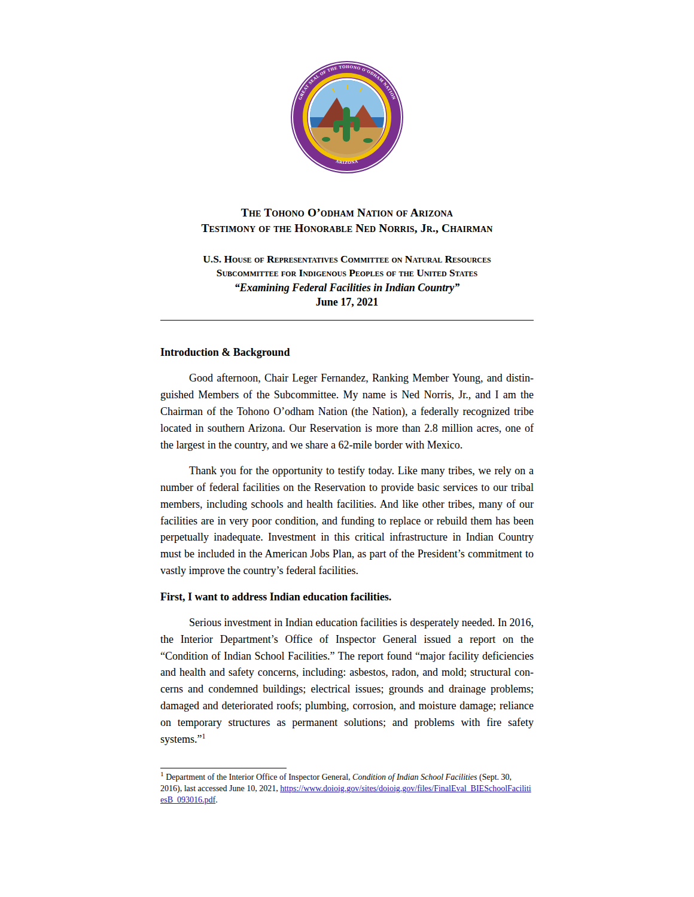GREAT SEAL OF THE TOHONO O'ODHAM NATION ARIZONA
The Tohono O’odham Nation of Arizona Testimony of the Honorable Ned Norris, Jr., Chairman
U.S. House of Representatives Committee on Natural Resources Subcommittee for Indigenous Peoples of the United States “Examining Federal Facilities in Indian Country” June 17, 2021
Introduction & Background
Good afternoon, Chair Leger Fernandez, Ranking Member Young, and distinguished Members of the Subcommittee. My name is Ned Norris, Jr., and I am the Chairman of the Tohono O’odham Nation (the Nation), a federally recognized tribe located in southern Arizona. Our Reservation is more than 2.8 million acres, one of the largest in the country, and we share a 62-mile border with Mexico.
Thank you for the opportunity to testify today. Like many tribes, we rely on a number of federal facilities on the Reservation to provide basic services to our tribal members, including schools and health facilities. And like other tribes, many of our facilities are in very poor condition, and funding to replace or rebuild them has been perpetually inadequate. Investment in this critical infrastructure in Indian Country must be included in the American Jobs Plan, as part of the President’s commitment to vastly improve the country’s federal facilities.
First, I want to address Indian education facilities.
Serious investment in Indian education facilities is desperately needed. In 2016, the Interior Department’s Office of Inspector General issued a report on the “Condition of Indian School Facilities.” The report found “major facility deficiencies and health and safety concerns, including: asbestos, radon, and mold; structural concerns and condemned buildings; electrical issues; grounds and drainage problems; damaged and deteriorated roofs; plumbing, corrosion, and moisture damage; reliance on temporary structures as permanent solutions; and problems with fire safety systems.”1
1 Department of the Interior Office of Inspector General, Condition of Indian School Facilities (Sept. 30, 2016), last accessed June 10, 2021, https://www.doioig.gov/sites/doioig.gov/files/FinalEval_BIESchoolFacilitiesB_093016.pdf.